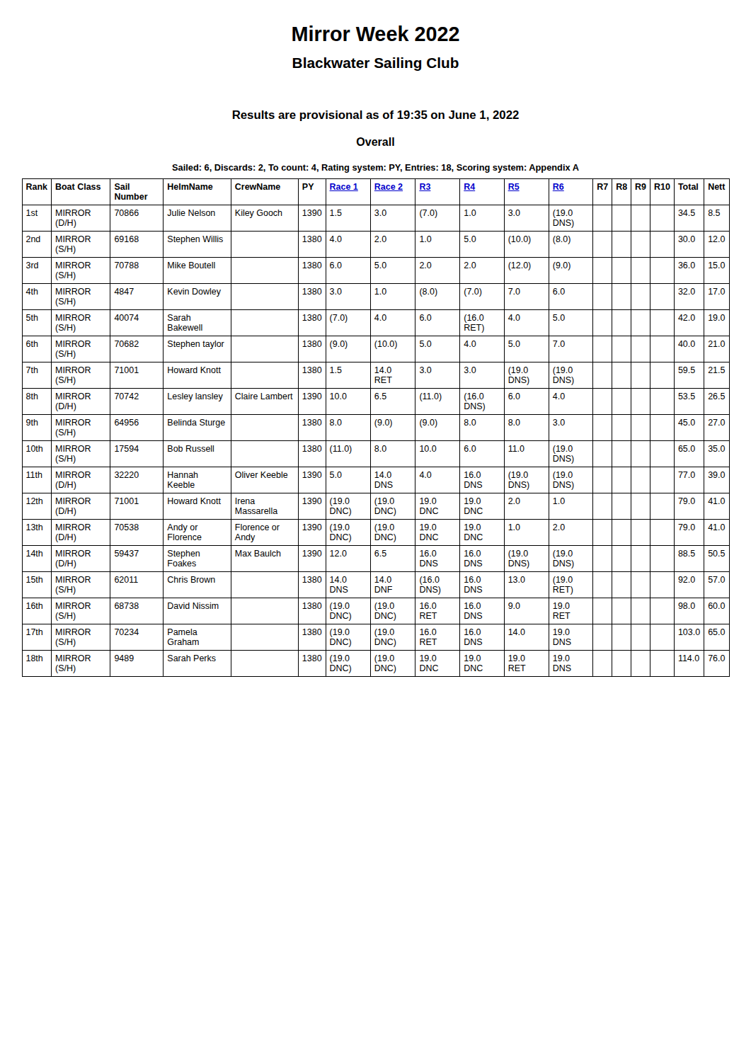Mirror Week 2022
Blackwater Sailing Club
Results are provisional as of 19:35 on June 1, 2022
Overall
Sailed: 6, Discards: 2, To count: 4, Rating system: PY, Entries: 18, Scoring system: Appendix A
| Rank | Boat Class | Sail Number | HelmName | CrewName | PY | Race 1 | Race 2 | R3 | R4 | R5 | R6 | R7 | R8 | R9 | R10 | Total | Nett |
| --- | --- | --- | --- | --- | --- | --- | --- | --- | --- | --- | --- | --- | --- | --- | --- | --- | --- |
| 1st | MIRROR (D/H) | 70866 | Julie Nelson | Kiley Gooch | 1390 | 1.5 | 3.0 | (7.0) | 1.0 | 3.0 | (19.0 DNS) | | | | | 34.5 | 8.5 |
| 2nd | MIRROR (S/H) | 69168 | Stephen Willis | | 1380 | 4.0 | 2.0 | 1.0 | 5.0 | (10.0) | (8.0) | | | | | 30.0 | 12.0 |
| 3rd | MIRROR (S/H) | 70788 | Mike Boutell | | 1380 | 6.0 | 5.0 | 2.0 | 2.0 | (12.0) | (9.0) | | | | | 36.0 | 15.0 |
| 4th | MIRROR (S/H) | 4847 | Kevin Dowley | | 1380 | 3.0 | 1.0 | (8.0) | (7.0) | 7.0 | 6.0 | | | | | 32.0 | 17.0 |
| 5th | MIRROR (S/H) | 40074 | Sarah Bakewell | | 1380 | (7.0) | 4.0 | 6.0 | (16.0 RET) | 4.0 | 5.0 | | | | | 42.0 | 19.0 |
| 6th | MIRROR (S/H) | 70682 | Stephen taylor | | 1380 | (9.0) | (10.0) | 5.0 | 4.0 | 5.0 | 7.0 | | | | | 40.0 | 21.0 |
| 7th | MIRROR (S/H) | 71001 | Howard Knott | | 1380 | 1.5 | 14.0 RET | 3.0 | 3.0 | (19.0 DNS) | (19.0 DNS) | | | | | 59.5 | 21.5 |
| 8th | MIRROR (D/H) | 70742 | Lesley lansley | Claire Lambert | 1390 | 10.0 | 6.5 | (11.0) | (16.0 DNS) | 6.0 | 4.0 | | | | | 53.5 | 26.5 |
| 9th | MIRROR (S/H) | 64956 | Belinda Sturge | | 1380 | 8.0 | (9.0) | (9.0) | 8.0 | 8.0 | 3.0 | | | | | 45.0 | 27.0 |
| 10th | MIRROR (S/H) | 17594 | Bob Russell | | 1380 | (11.0) | 8.0 | 10.0 | 6.0 | 11.0 | (19.0 DNS) | | | | | 65.0 | 35.0 |
| 11th | MIRROR (D/H) | 32220 | Hannah Keeble | Oliver Keeble | 1390 | 5.0 | 14.0 DNS | 4.0 | 16.0 DNS | (19.0 DNS) | (19.0 DNS) | | | | | 77.0 | 39.0 |
| 12th | MIRROR (D/H) | 71001 | Howard Knott | Irena Massarella | 1390 | (19.0 DNC) | (19.0 DNC) | 19.0 DNC | 19.0 DNC | 2.0 | 1.0 | | | | | 79.0 | 41.0 |
| 13th | MIRROR (D/H) | 70538 | Andy or Florence | Florence or Andy | 1390 | (19.0 DNC) | (19.0 DNC) | 19.0 DNC | 19.0 DNC | 1.0 | 2.0 | | | | | 79.0 | 41.0 |
| 14th | MIRROR (D/H) | 59437 | Stephen Foakes | Max Baulch | 1390 | 12.0 | 6.5 | 16.0 DNS | 16.0 DNS | (19.0 DNS) | (19.0 DNS) | | | | | 88.5 | 50.5 |
| 15th | MIRROR (S/H) | 62011 | Chris Brown | | 1380 | 14.0 DNS | 14.0 DNF | (16.0 DNS) | 16.0 DNS | 13.0 | (19.0 RET) | | | | | 92.0 | 57.0 |
| 16th | MIRROR (S/H) | 68738 | David Nissim | | 1380 | (19.0 DNC) | (19.0 DNC) | 16.0 RET | 16.0 DNS | 9.0 | 19.0 RET | | | | | 98.0 | 60.0 |
| 17th | MIRROR (S/H) | 70234 | Pamela Graham | | 1380 | (19.0 DNC) | (19.0 DNC) | 16.0 RET | 16.0 DNS | 14.0 | 19.0 DNS | | | | | 103.0 | 65.0 |
| 18th | MIRROR (S/H) | 9489 | Sarah Perks | | 1380 | (19.0 DNC) | (19.0 DNC) | 19.0 DNC | 19.0 DNC | 19.0 RET | 19.0 DNS | | | | | 114.0 | 76.0 |